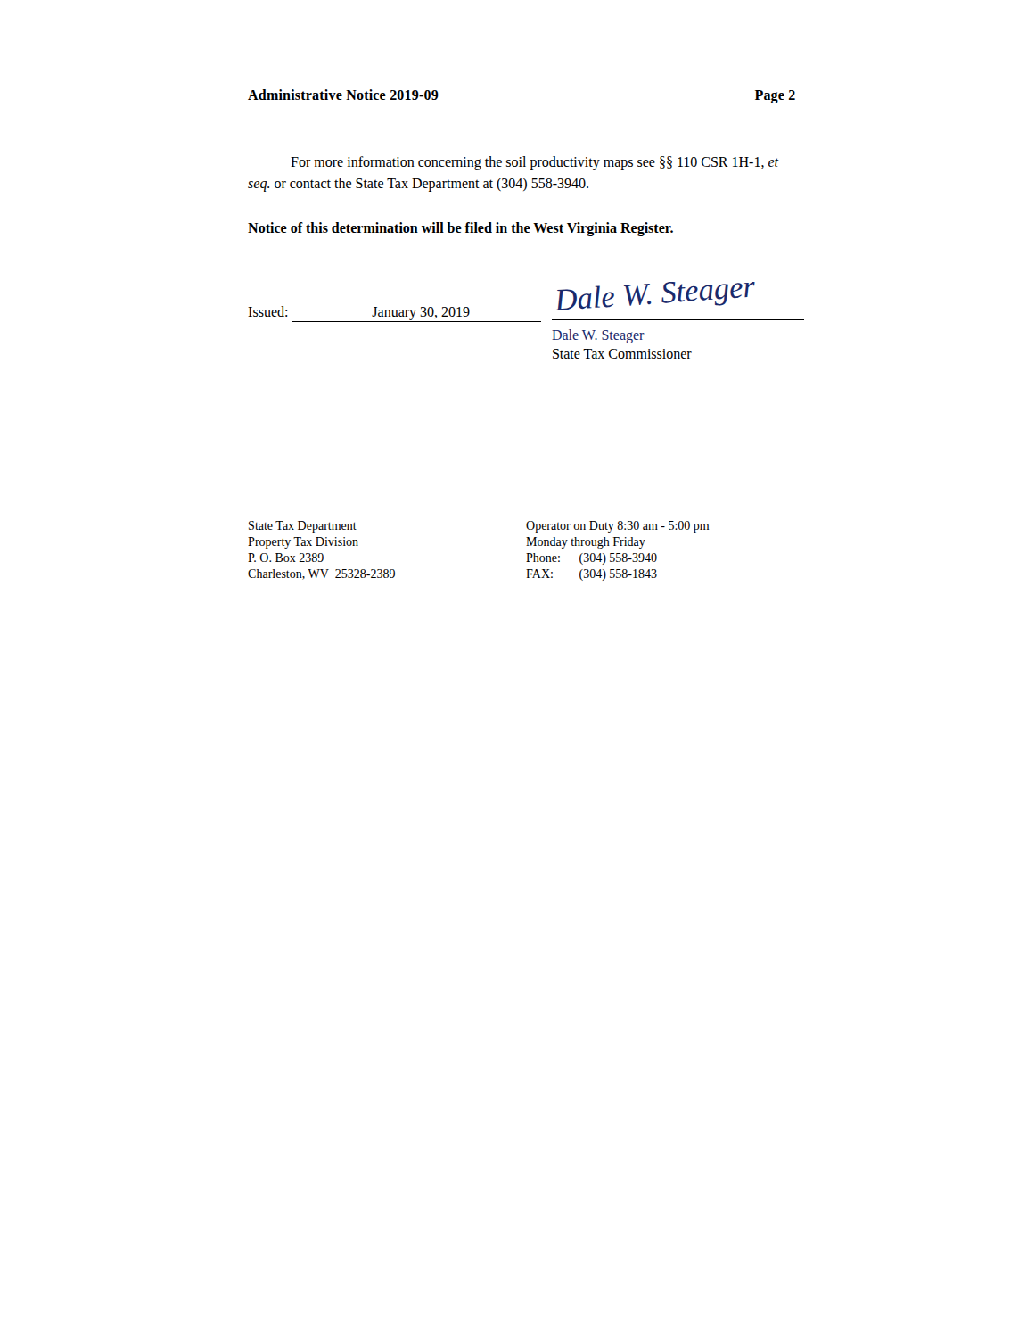Administrative Notice 2019-09
Page 2
For more information concerning the soil productivity maps see §§ 110 CSR 1H-1, et seq. or contact the State Tax Department at (304) 558-3940.
Notice of this determination will be filed in the West Virginia Register.
Issued: January 30, 2019
Dale W. Steager
Dale W. Steager
State Tax Commissioner
State Tax Department
Property Tax Division
P. O. Box 2389
Charleston, WV 25328-2389
Operator on Duty 8:30 am - 5:00 pm
Monday through Friday
Phone:(304) 558-3940
FAX:(304) 558-1843